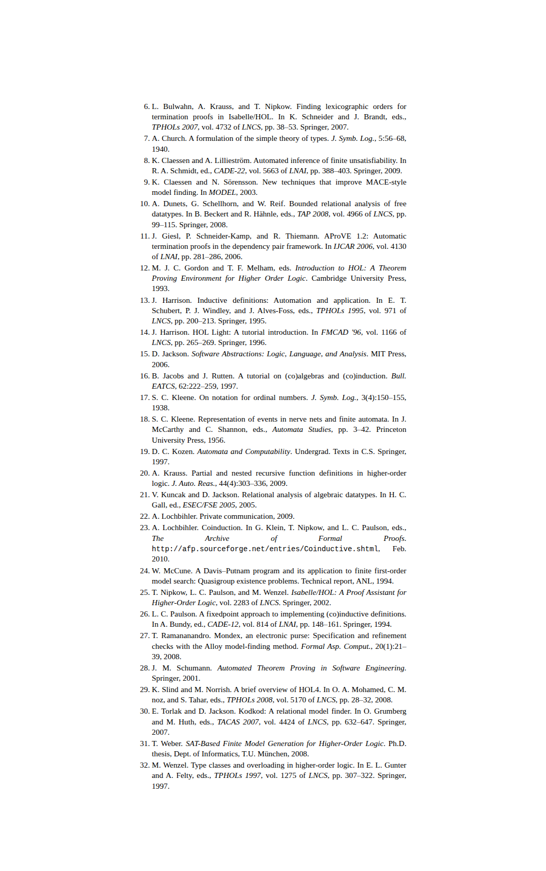L. Bulwahn, A. Krauss, and T. Nipkow. Finding lexicographic orders for termination proofs in Isabelle/HOL. In K. Schneider and J. Brandt, eds., TPHOLs 2007, vol. 4732 of LNCS, pp. 38–53. Springer, 2007.
A. Church. A formulation of the simple theory of types. J. Symb. Log., 5:56–68, 1940.
K. Claessen and A. Lillieström. Automated inference of finite unsatisfiability. In R. A. Schmidt, ed., CADE-22, vol. 5663 of LNAI, pp. 388–403. Springer, 2009.
K. Claessen and N. Sörensson. New techniques that improve MACE-style model finding. In MODEL, 2003.
A. Dunets, G. Schellhorn, and W. Reif. Bounded relational analysis of free datatypes. In B. Beckert and R. Hähnle, eds., TAP 2008, vol. 4966 of LNCS, pp. 99–115. Springer, 2008.
J. Giesl, P. Schneider-Kamp, and R. Thiemann. AProVE 1.2: Automatic termination proofs in the dependency pair framework. In IJCAR 2006, vol. 4130 of LNAI, pp. 281–286, 2006.
M. J. C. Gordon and T. F. Melham, eds. Introduction to HOL: A Theorem Proving Environment for Higher Order Logic. Cambridge University Press, 1993.
J. Harrison. Inductive definitions: Automation and application. In E. T. Schubert, P. J. Windley, and J. Alves-Foss, eds., TPHOLs 1995, vol. 971 of LNCS, pp. 200–213. Springer, 1995.
J. Harrison. HOL Light: A tutorial introduction. In FMCAD '96, vol. 1166 of LNCS, pp. 265–269. Springer, 1996.
D. Jackson. Software Abstractions: Logic, Language, and Analysis. MIT Press, 2006.
B. Jacobs and J. Rutten. A tutorial on (co)algebras and (co)induction. Bull. EATCS, 62:222–259, 1997.
S. C. Kleene. On notation for ordinal numbers. J. Symb. Log., 3(4):150–155, 1938.
S. C. Kleene. Representation of events in nerve nets and finite automata. In J. McCarthy and C. Shannon, eds., Automata Studies, pp. 3–42. Princeton University Press, 1956.
D. C. Kozen. Automata and Computability. Undergrad. Texts in C.S. Springer, 1997.
A. Krauss. Partial and nested recursive function definitions in higher-order logic. J. Auto. Reas., 44(4):303–336, 2009.
V. Kuncak and D. Jackson. Relational analysis of algebraic datatypes. In H. C. Gall, ed., ESEC/FSE 2005, 2005.
A. Lochbihler. Private communication, 2009.
A. Lochbihler. Coinduction. In G. Klein, T. Nipkow, and L. C. Paulson, eds., The Archive of Formal Proofs. http://afp.sourceforge.net/entries/Coinductive.shtml, Feb. 2010.
W. McCune. A Davis–Putnam program and its application to finite first-order model search: Quasigroup existence problems. Technical report, ANL, 1994.
T. Nipkow, L. C. Paulson, and M. Wenzel. Isabelle/HOL: A Proof Assistant for Higher-Order Logic, vol. 2283 of LNCS. Springer, 2002.
L. C. Paulson. A fixedpoint approach to implementing (co)inductive definitions. In A. Bundy, ed., CADE-12, vol. 814 of LNAI, pp. 148–161. Springer, 1994.
T. Ramananandro. Mondex, an electronic purse: Specification and refinement checks with the Alloy model-finding method. Formal Asp. Comput., 20(1):21–39, 2008.
J. M. Schumann. Automated Theorem Proving in Software Engineering. Springer, 2001.
K. Slind and M. Norrish. A brief overview of HOL4. In O. A. Mohamed, C. M. noz, and S. Tahar, eds., TPHOLs 2008, vol. 5170 of LNCS, pp. 28–32, 2008.
E. Torlak and D. Jackson. Kodkod: A relational model finder. In O. Grumberg and M. Huth, eds., TACAS 2007, vol. 4424 of LNCS, pp. 632–647. Springer, 2007.
T. Weber. SAT-Based Finite Model Generation for Higher-Order Logic. Ph.D. thesis, Dept. of Informatics, T.U. München, 2008.
M. Wenzel. Type classes and overloading in higher-order logic. In E. L. Gunter and A. Felty, eds., TPHOLs 1997, vol. 1275 of LNCS, pp. 307–322. Springer, 1997.